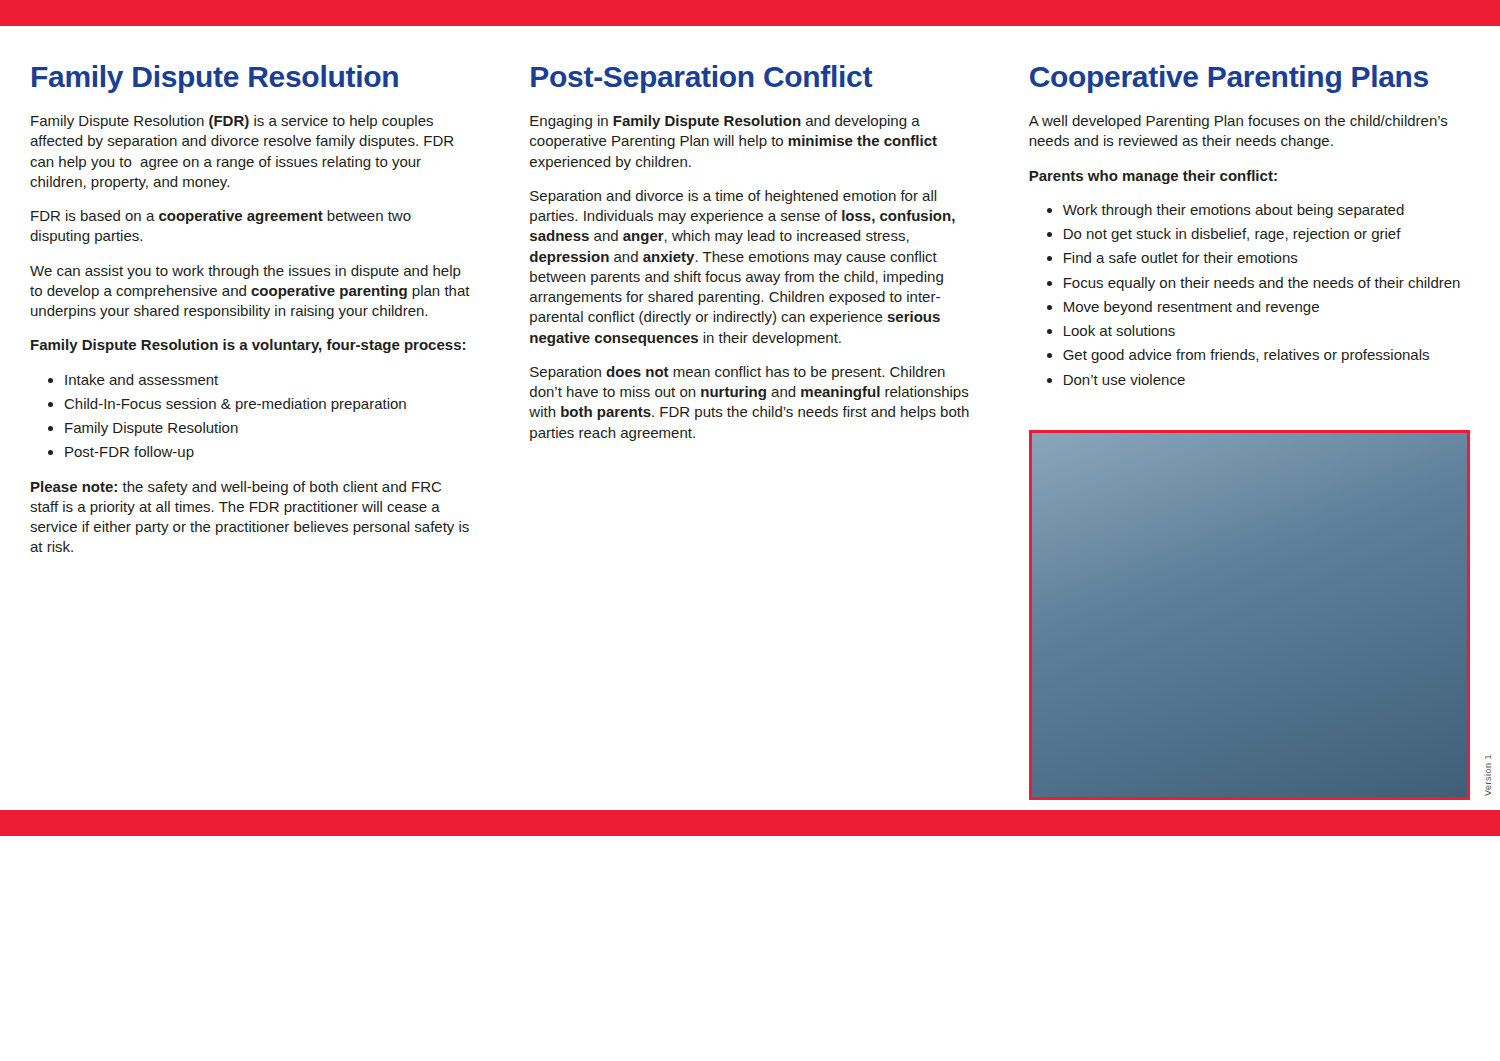Family Dispute Resolution
Family Dispute Resolution (FDR) is a service to help couples affected by separation and divorce resolve family disputes. FDR can help you to agree on a range of issues relating to your children, property, and money.
FDR is based on a cooperative agreement between two disputing parties.
We can assist you to work through the issues in dispute and help to develop a comprehensive and cooperative parenting plan that underpins your shared responsibility in raising your children.
Family Dispute Resolution is a voluntary, four-stage process:
Intake and assessment
Child-In-Focus session & pre-mediation preparation
Family Dispute Resolution
Post-FDR follow-up
Please note: the safety and well-being of both client and FRC staff is a priority at all times. The FDR practitioner will cease a service if either party or the practitioner believes personal safety is at risk.
Post-Separation Conflict
Engaging in Family Dispute Resolution and developing a cooperative Parenting Plan will help to minimise the conflict experienced by children.
Separation and divorce is a time of heightened emotion for all parties. Individuals may experience a sense of loss, confusion, sadness and anger, which may lead to increased stress, depression and anxiety. These emotions may cause conflict between parents and shift focus away from the child, impeding arrangements for shared parenting. Children exposed to inter-parental conflict (directly or indirectly) can experience serious negative consequences in their development.
Separation does not mean conflict has to be present. Children don’t have to miss out on nurturing and meaningful relationships with both parents. FDR puts the child’s needs first and helps both parties reach agreement.
Cooperative Parenting Plans
A well developed Parenting Plan focuses on the child/children’s needs and is reviewed as their needs change.
Parents who manage their conflict:
Work through their emotions about being separated
Do not get stuck in disbelief, rage, rejection or grief
Find a safe outlet for their emotions
Focus equally on their needs and the needs of their children
Move beyond resentment and revenge
Look at solutions
Get good advice from friends, relatives or professionals
Don’t use violence
Version 1